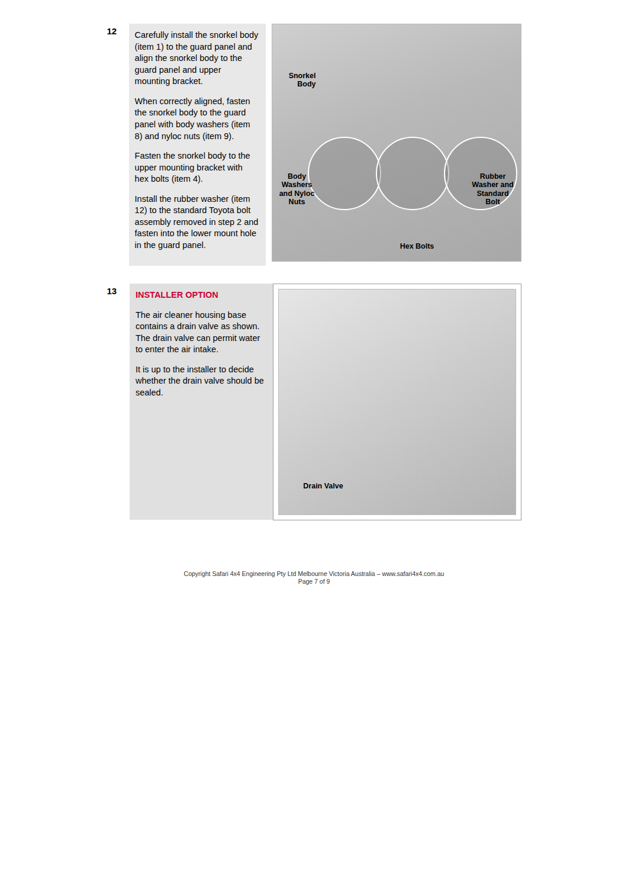12
Carefully install the snorkel body (item 1) to the guard panel and align the snorkel body to the guard panel and upper mounting bracket.
When correctly aligned, fasten the snorkel body to the guard panel with body washers (item 8) and nyloc nuts (item 9).
Fasten the snorkel body to the upper mounting bracket with hex bolts (item 4).
Install the rubber washer (item 12) to the standard Toyota bolt assembly removed in step 2 and fasten into the lower mount hole in the guard panel.
Snorkel
Body
Body
Washers
and Nyloc
Nuts
Hex Bolts
Rubber
Washer and
Standard
Bolt
13
INSTALLER OPTION
The air cleaner housing base contains a drain valve as shown. The drain valve can permit water to enter the air intake.
It is up to the installer to decide whether the drain valve should be sealed.
Drain Valve
Copyright Safari 4x4 Engineering Pty Ltd Melbourne Victoria Australia – www.safari4x4.com.au
Page 7 of 9